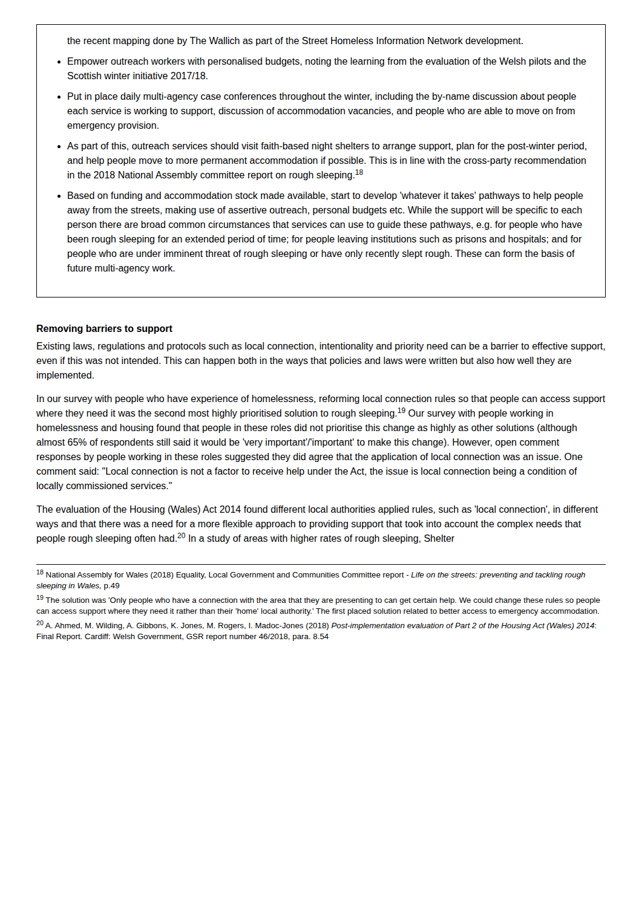the recent mapping done by The Wallich as part of the Street Homeless Information Network development.
Empower outreach workers with personalised budgets, noting the learning from the evaluation of the Welsh pilots and the Scottish winter initiative 2017/18.
Put in place daily multi-agency case conferences throughout the winter, including the by-name discussion about people each service is working to support, discussion of accommodation vacancies, and people who are able to move on from emergency provision.
As part of this, outreach services should visit faith-based night shelters to arrange support, plan for the post-winter period, and help people move to more permanent accommodation if possible. This is in line with the cross-party recommendation in the 2018 National Assembly committee report on rough sleeping.18
Based on funding and accommodation stock made available, start to develop 'whatever it takes' pathways to help people away from the streets, making use of assertive outreach, personal budgets etc. While the support will be specific to each person there are broad common circumstances that services can use to guide these pathways, e.g. for people who have been rough sleeping for an extended period of time; for people leaving institutions such as prisons and hospitals; and for people who are under imminent threat of rough sleeping or have only recently slept rough. These can form the basis of future multi-agency work.
Removing barriers to support
Existing laws, regulations and protocols such as local connection, intentionality and priority need can be a barrier to effective support, even if this was not intended. This can happen both in the ways that policies and laws were written but also how well they are implemented.
In our survey with people who have experience of homelessness, reforming local connection rules so that people can access support where they need it was the second most highly prioritised solution to rough sleeping.19 Our survey with people working in homelessness and housing found that people in these roles did not prioritise this change as highly as other solutions (although almost 65% of respondents still said it would be 'very important'/'important' to make this change). However, open comment responses by people working in these roles suggested they did agree that the application of local connection was an issue. One comment said: "Local connection is not a factor to receive help under the Act, the issue is local connection being a condition of locally commissioned services."
The evaluation of the Housing (Wales) Act 2014 found different local authorities applied rules, such as 'local connection', in different ways and that there was a need for a more flexible approach to providing support that took into account the complex needs that people rough sleeping often had.20 In a study of areas with higher rates of rough sleeping, Shelter
18 National Assembly for Wales (2018) Equality, Local Government and Communities Committee report - Life on the streets: preventing and tackling rough sleeping in Wales, p.49
19 The solution was 'Only people who have a connection with the area that they are presenting to can get certain help. We could change these rules so people can access support where they need it rather than their 'home' local authority.' The first placed solution related to better access to emergency accommodation.
20 A. Ahmed, M. Wilding, A. Gibbons, K. Jones, M. Rogers, I. Madoc-Jones (2018) Post-implementation evaluation of Part 2 of the Housing Act (Wales) 2014: Final Report. Cardiff: Welsh Government, GSR report number 46/2018, para. 8.54